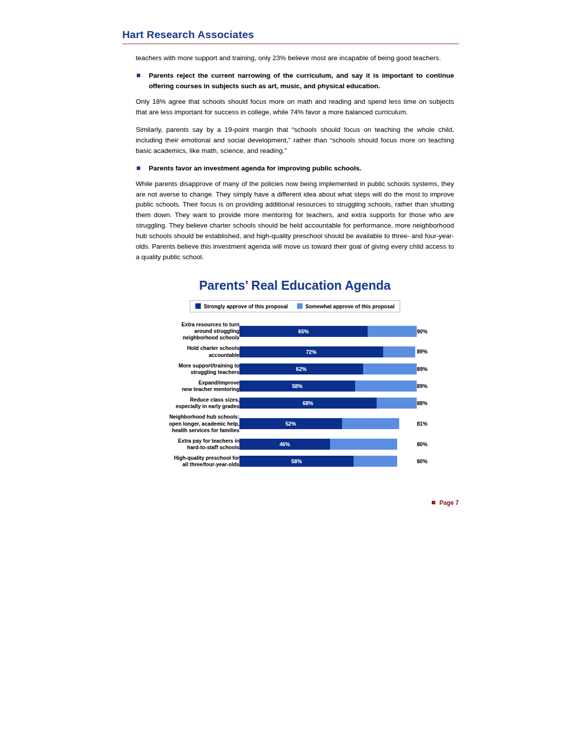Hart Research Associates
teachers with more support and training, only 23% believe most are incapable of being good teachers.
Parents reject the current narrowing of the curriculum, and say it is important to continue offering courses in subjects such as art, music, and physical education.
Only 18% agree that schools should focus more on math and reading and spend less time on subjects that are less important for success in college, while 74% favor a more balanced curriculum.
Similarly, parents say by a 19-point margin that “schools should focus on teaching the whole child, including their emotional and social development,” rather than “schools should focus more on teaching basic academics, like math, science, and reading.”
Parents favor an investment agenda for improving public schools.
While parents disapprove of many of the policies now being implemented in public schools systems, they are not averse to change. They simply have a different idea about what steps will do the most to improve public schools. Their focus is on providing additional resources to struggling schools, rather than shutting them down. They want to provide more mentoring for teachers, and extra supports for those who are struggling. They believe charter schools should be held accountable for performance, more neighborhood hub schools should be established, and high-quality preschool should be available to three- and four-year-olds. Parents believe this investment agenda will move us toward their goal of giving every child access to a quality public school.
Parents’ Real Education Agenda
Strongly approve of this proposal Somewhat approve of this proposal
| Extra resources to turn around struggling neighborhood schools | 65% | 90% |
| Hold charter schools accountable | 72% | 89% |
| More support/training to struggling teachers | 62% | 89% |
| Expand/improve new teacher mentoring | 58% | 89% |
| Reduce class sizes, especially in early grades | 68% | 88% |
| Neighborhood hub schools: open longer, academic help, health services for families | 52% | 81% |
| Extra pay for teachers in hard-to-staff schools | 46% | 80% |
| High-quality preschool for all three/four-year-olds | 58% | 80% |
Page 7